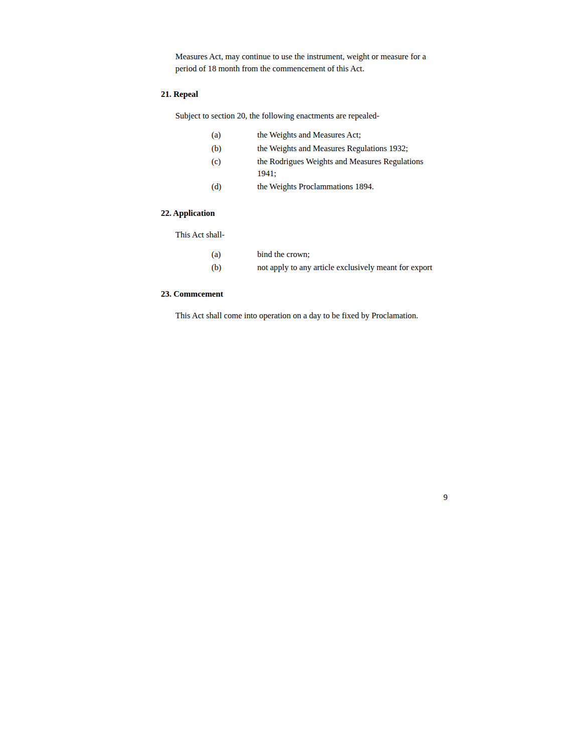Measures Act, may continue to use the instrument, weight or measure for a period of 18 month from the commencement of this Act.
21. Repeal
Subject to section 20, the following enactments are repealed-
| (a) | the Weights and Measures Act; |
| (b) | the Weights and Measures Regulations 1932; |
| (c) | the Rodrigues Weights and Measures Regulations 1941; |
| (d) | the Weights Proclammations 1894. |
22. Application
This Act shall-
| (a) | bind the crown; |
| (b) | not apply to any article exclusively meant for export |
23. Commcement
This Act shall come into operation on a day to be fixed by Proclamation.
9